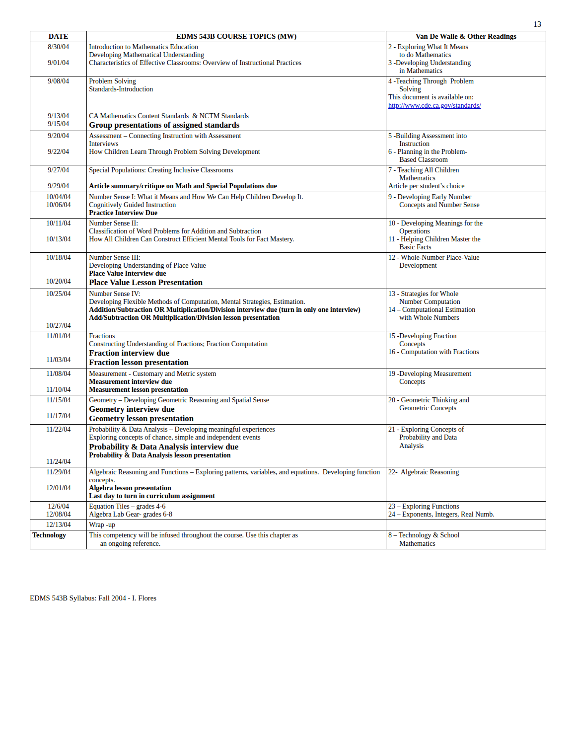13
| DATE | EDMS 543B COURSE TOPICS (MW) | Van De Walle & Other Readings |
| --- | --- | --- |
| 8/30/04 9/01/04 | Introduction to Mathematics Education Developing Mathematical Understanding Characteristics of Effective Classrooms: Overview of Instructional Practices | 2 - Exploring What It Means to do Mathematics 3 -Developing Understanding in Mathematics |
| 9/08/04 | Problem Solving Standards-Introduction | 4 -Teaching Through Problem Solving This document is available on: http://www.cde.ca.gov/standards/ |
| 9/13/04 9/15/04 | CA Mathematics Content Standards & NCTM Standards Group presentations of assigned standards | |
| 9/20/04 9/22/04 | Assessment – Connecting Instruction with Assessment Interviews How Children Learn Through Problem Solving Development | 5 -Building Assessment into Instruction 6 - Planning in the Problem- Based Classroom |
| 9/27/04 9/29/04 | Special Populations: Creating Inclusive Classrooms Article summary/critique on Math and Special Populations due | 7 - Teaching All Children Mathematics Article per student’s choice |
| 10/04/04 10/06/04 | Number Sense I: What it Means and How We Can Help Children Develop It. Cognitively Guided Instruction Practice Interview Due | 9 - Developing Early Number Concepts and Number Sense |
| 10/11/04 10/13/04 | Number Sense II: Classification of Word Problems for Addition and Subtraction How All Children Can Construct Efficient Mental Tools for Fact Mastery. | 10 - Developing Meanings for the Operations 11 - Helping Children Master the Basic Facts |
| 10/18/04 10/20/04 | Number Sense III: Developing Understanding of Place Value Place Value Interview due Place Value Lesson Presentation | 12 - Whole-Number Place-Value Development |
| 10/25/04 10/27/04 | Number Sense IV: Developing Flexible Methods of Computation, Mental Strategies, Estimation. Addition/Subtraction OR Multiplication/Division interview due (turn in only one interview) Add/Subtraction OR Multiplication/Division lesson presentation | 13 - Strategies for Whole Number Computation 14 – Computational Estimation with Whole Numbers |
| 11/01/04 11/03/04 | Fractions Constructing Understanding of Fractions; Fraction Computation Fraction interview due Fraction lesson presentation | 15 -Developing Fraction Concepts 16 - Computation with Fractions |
| 11/08/04 11/10/04 | Measurement - Customary and Metric system Measurement interview due Measurement lesson presentation | 19 -Developing Measurement Concepts |
| 11/15/04 11/17/04 | Geometry – Developing Geometric Reasoning and Spatial Sense Geometry interview due Geometry lesson presentation | 20 - Geometric Thinking and Geometric Concepts |
| 11/22/04 11/24/04 | Probability & Data Analysis – Developing meaningful experiences Exploring concepts of chance, simple and independent events Probability & Data Analysis interview due Probability & Data Analysis lesson presentation | 21 - Exploring Concepts of Probability and Data Analysis |
| 11/29/04 12/01/04 | Algebraic Reasoning and Functions – Exploring patterns, variables, and equations. Developing function concepts. Algebra lesson presentation Last day to turn in curriculum assignment | 22- Algebraic Reasoning |
| 12/6/04 12/08/04 | Equation Tiles – grades 4-6 Algebra Lab Gear- grades 6-8 | 23 – Exploring Functions 24 – Exponents, Integers, Real Numb. |
| 12/13/04 | Wrap -up | |
| Technology | This competency will be infused throughout the course. Use this chapter as an ongoing reference. | 8 – Technology & School Mathematics |
EDMS 543B Syllabus: Fall 2004 - I. Flores